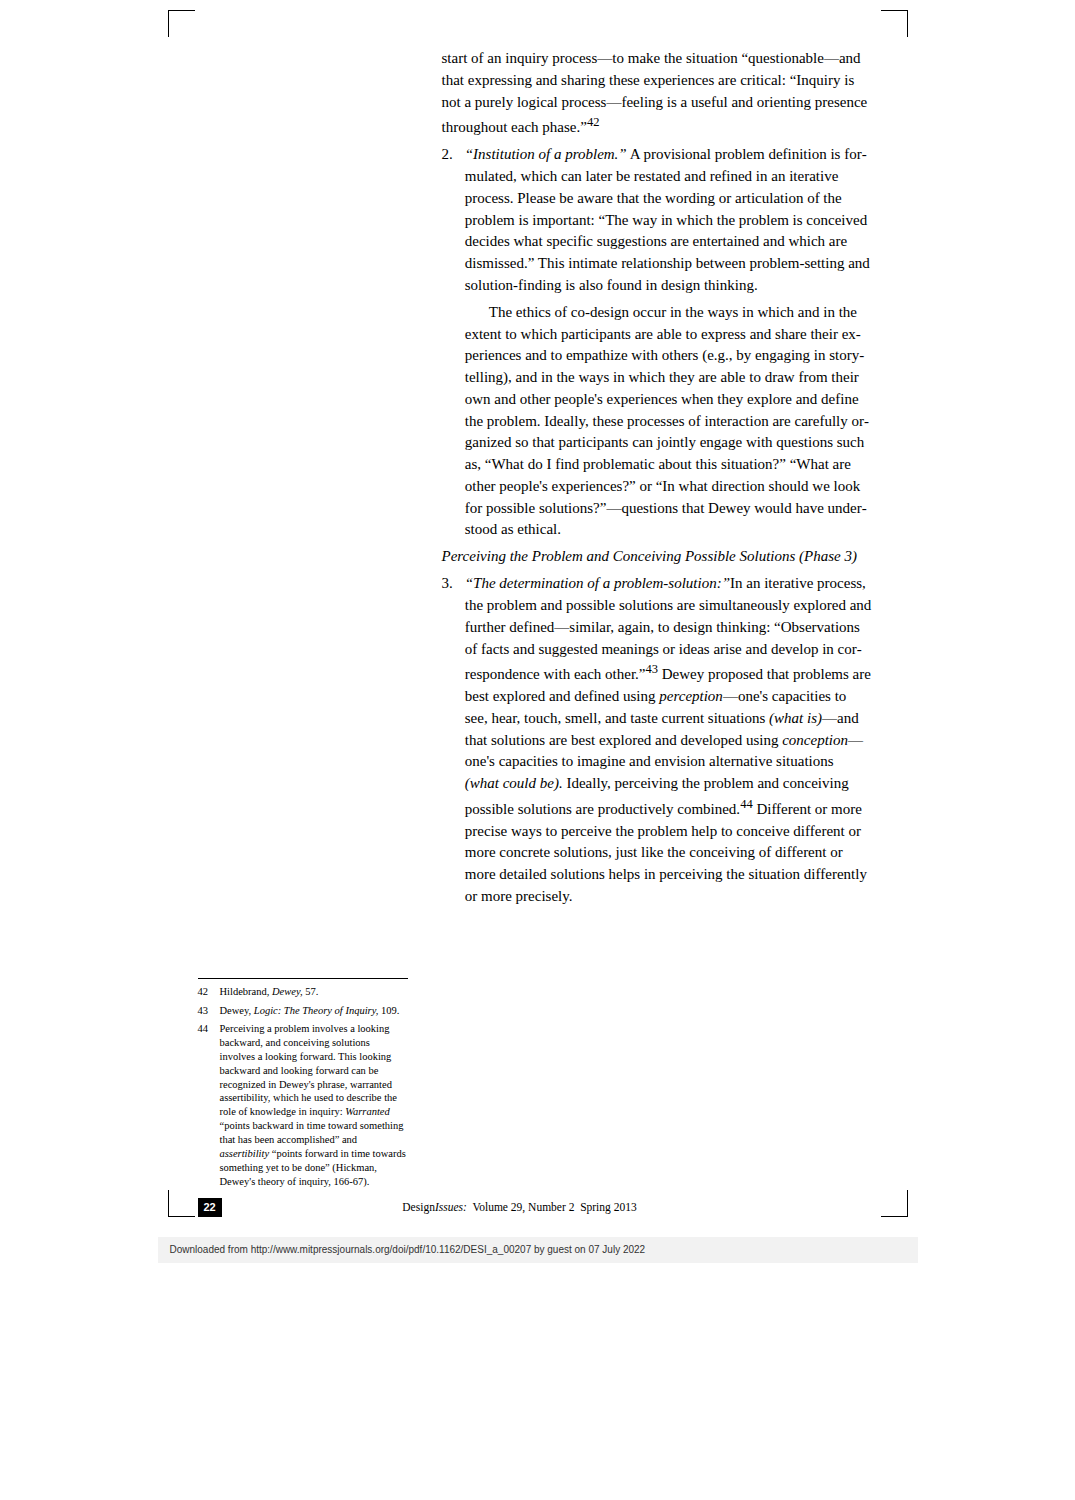42
Hildebrand, Dewey, 57.
43
Dewey, Logic: The Theory of Inquiry, 109.
44
Perceiving a problem involves a looking backward, and conceiving solutions involves a looking forward. This looking backward and looking forward can be recognized in Dewey's phrase, warranted assertibility, which he used to describe the role of knowledge in inquiry: Warranted “points backward in time toward something that has been accomplished” and assertibility “points forward in time towards something yet to be done” (Hickman, Dewey's theory of inquiry, 166-67).
start of an inquiry process—to make the situation “questionable—and that expressing and sharing these experiences are critical: “Inquiry is not a purely logical process—feeling is a useful and orienting presence throughout each phase.”42
2.
“Institution of a problem.” A provisional problem definition is formulated, which can later be restated and refined in an iterative process. Please be aware that the wording or articulation of the problem is important: “The way in which the problem is conceived decides what specific suggestions are entertained and which are dismissed.” This intimate relationship between problem-setting and solution-finding is also found in design thinking.
The ethics of co-design occur in the ways in which and in the extent to which participants are able to express and share their experiences and to empathize with others (e.g., by engaging in storytelling), and in the ways in which they are able to draw from their own and other people's experiences when they explore and define the problem. Ideally, these processes of interaction are carefully organized so that participants can jointly engage with questions such as, “What do I find problematic about this situation?” “What are other people's experiences?” or “In what direction should we look for possible solutions?”—questions that Dewey would have understood as ethical.
Perceiving the Problem and Conceiving Possible Solutions (Phase 3)
3.
“The determination of a problem-solution:”In an iterative process, the problem and possible solutions are simultaneously explored and further defined—similar, again, to design thinking: “Observations of facts and suggested meanings or ideas arise and develop in correspondence with each other.”43 Dewey proposed that problems are best explored and defined using perception—one's capacities to see, hear, touch, smell, and taste current situations (what is)—and that solutions are best explored and developed using conception—one's capacities to imagine and envision alternative situations (what could be). Ideally, perceiving the problem and conceiving possible solutions are productively combined.44 Different or more precise ways to perceive the problem help to conceive different or more concrete solutions, just like the conceiving of different or more detailed solutions helps in perceiving the situation differently or more precisely.
22 DesignIssues: Volume 29, Number 2 Spring 2013
Downloaded from http://www.mitpressjournals.org/doi/pdf/10.1162/DESI_a_00207 by guest on 07 July 2022